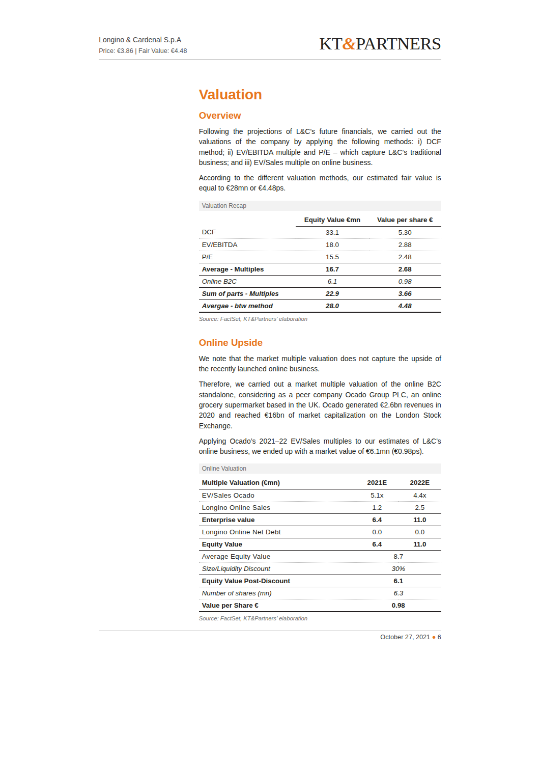Longino & Cardenal S.p.A
Price: €3.86 | Fair Value: €4.48
KT&PARTNERS
Valuation
Overview
Following the projections of L&C’s future financials, we carried out the valuations of the company by applying the following methods: i) DCF method; ii) EV/EBITDA multiple and P/E – which capture L&C’s traditional business; and iii) EV/Sales multiple on online business.
According to the different valuation methods, our estimated fair value is equal to €28mn or €4.48ps.
Valuation Recap
| | Equity Value €mn | Value per share € |
| --- | --- | --- |
| DCF | 33.1 | 5.30 |
| EV/EBITDA | 18.0 | 2.88 |
| P/E | 15.5 | 2.48 |
| Average - Multiples | 16.7 | 2.68 |
| Online B2C | 6.1 | 0.98 |
| Sum of parts - Multiples | 22.9 | 3.66 |
| Avergae - btw method | 28.0 | 4.48 |
Source: FactSet, KT&Partners’ elaboration
Online Upside
We note that the market multiple valuation does not capture the upside of the recently launched online business.
Therefore, we carried out a market multiple valuation of the online B2C standalone, considering as a peer company Ocado Group PLC, an online grocery supermarket based in the UK. Ocado generated €2.6bn revenues in 2020 and reached €16bn of market capitalization on the London Stock Exchange.
Applying Ocado’s 2021–22 EV/Sales multiples to our estimates of L&C's online business, we ended up with a market value of €6.1mn (€0.98ps).
Online Valuation
| Multiple Valuation (€mn) | 2021E | 2022E |
| --- | --- | --- |
| EV/Sales Ocado | 5.1x | 4.4x |
| Longino Online Sales | 1.2 | 2.5 |
| Enterprise value | 6.4 | 11.0 |
| Longino Online Net Debt | 0.0 | 0.0 |
| Equity Value | 6.4 | 11.0 |
| Average Equity Value | 8.7 |
| Size/Liquidity Discount | 30% |
| Equity Value Post-Discount | 6.1 |
| Number of shares (mn) | 6.3 |
| Value per Share € | 0.98 |
Source: FactSet, KT&Partners’ elaboration
October 27, 2021 ● 6